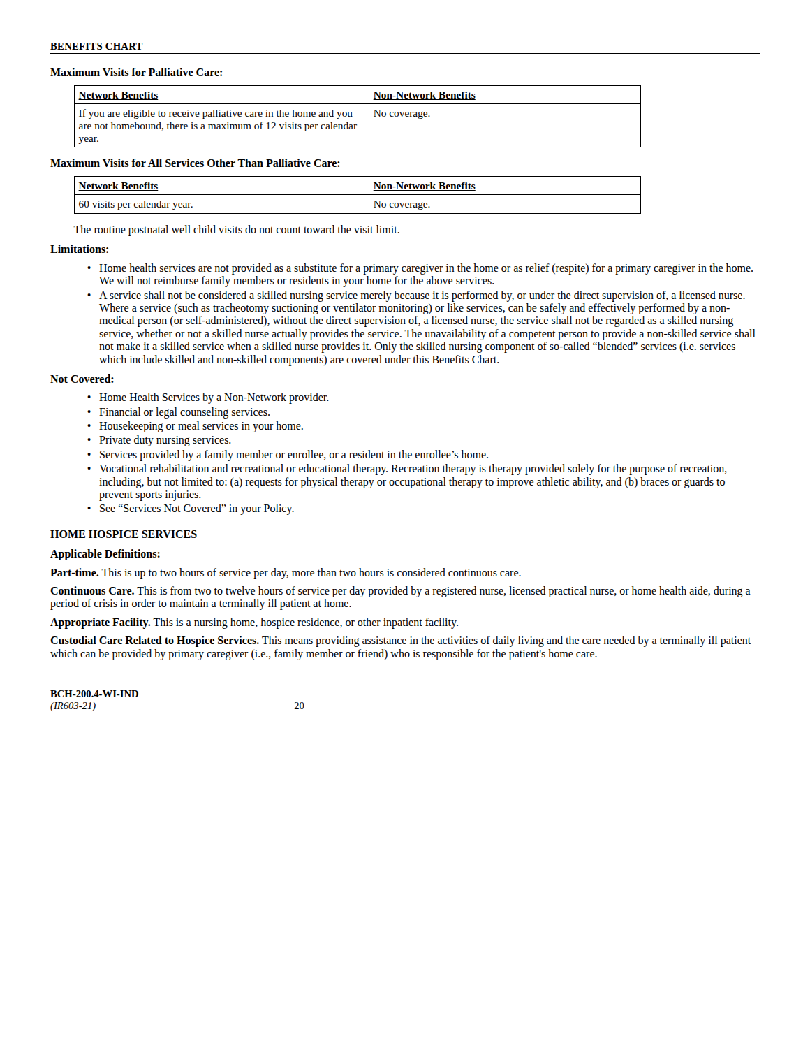BENEFITS CHART
Maximum Visits for Palliative Care:
| Network Benefits | Non-Network Benefits |
| If you are eligible to receive palliative care in the home and you are not homebound, there is a maximum of 12 visits per calendar year. | No coverage. |
Maximum Visits for All Services Other Than Palliative Care:
| Network Benefits | Non-Network Benefits |
| 60 visits per calendar year. | No coverage. |
The routine postnatal well child visits do not count toward the visit limit.
Limitations:
Home health services are not provided as a substitute for a primary caregiver in the home or as relief (respite) for a primary caregiver in the home. We will not reimburse family members or residents in your home for the above services.
A service shall not be considered a skilled nursing service merely because it is performed by, or under the direct supervision of, a licensed nurse. Where a service (such as tracheotomy suctioning or ventilator monitoring) or like services, can be safely and effectively performed by a non-medical person (or self-administered), without the direct supervision of, a licensed nurse, the service shall not be regarded as a skilled nursing service, whether or not a skilled nurse actually provides the service. The unavailability of a competent person to provide a non-skilled service shall not make it a skilled service when a skilled nurse provides it. Only the skilled nursing component of so-called “blended” services (i.e. services which include skilled and non-skilled components) are covered under this Benefits Chart.
Not Covered:
Home Health Services by a Non-Network provider.
Financial or legal counseling services.
Housekeeping or meal services in your home.
Private duty nursing services.
Services provided by a family member or enrollee, or a resident in the enrollee’s home.
Vocational rehabilitation and recreational or educational therapy. Recreation therapy is therapy provided solely for the purpose of recreation, including, but not limited to: (a) requests for physical therapy or occupational therapy to improve athletic ability, and (b) braces or guards to prevent sports injuries.
See “Services Not Covered” in your Policy.
HOME HOSPICE SERVICES
Applicable Definitions:
Part-time. This is up to two hours of service per day, more than two hours is considered continuous care.
Continuous Care. This is from two to twelve hours of service per day provided by a registered nurse, licensed practical nurse, or home health aide, during a period of crisis in order to maintain a terminally ill patient at home.
Appropriate Facility. This is a nursing home, hospice residence, or other inpatient facility.
Custodial Care Related to Hospice Services. This means providing assistance in the activities of daily living and the care needed by a terminally ill patient which can be provided by primary caregiver (i.e., family member or friend) who is responsible for the patient's home care.
BCH-200.4-WI-IND
(IR603-21) 20